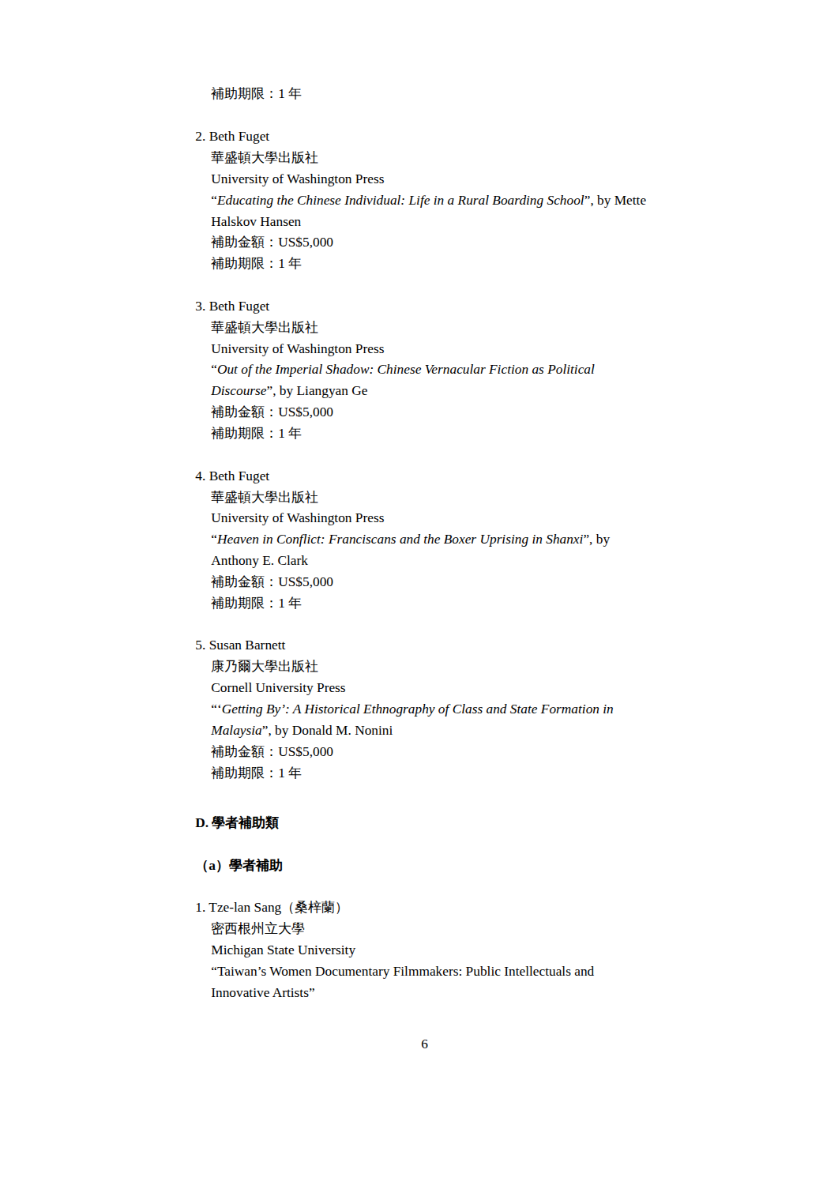補助期限：1 年
2. Beth Fuget
華盛頓大學出版社
University of Washington Press
“Educating the Chinese Individual: Life in a Rural Boarding School”, by Mette Halskov Hansen
補助金額：US$5,000
補助期限：1 年
3. Beth Fuget
華盛頓大學出版社
University of Washington Press
“Out of the Imperial Shadow: Chinese Vernacular Fiction as Political Discourse”, by Liangyan Ge
補助金額：US$5,000
補助期限：1 年
4. Beth Fuget
華盛頓大學出版社
University of Washington Press
“Heaven in Conflict: Franciscans and the Boxer Uprising in Shanxi”, by Anthony E. Clark
補助金額：US$5,000
補助期限：1 年
5. Susan Barnett
康乃爾大學出版社
Cornell University Press
“‘Getting By’: A Historical Ethnography of Class and State Formation in Malaysia”, by Donald M. Nonini
補助金額：US$5,000
補助期限：1 年
D. 學者補助類
（a）學者補助
1. Tze-lan Sang（桑梓蘭）
密西根州立大學
Michigan State University
“Taiwan’s Women Documentary Filmmakers: Public Intellectuals and Innovative Artists”
6